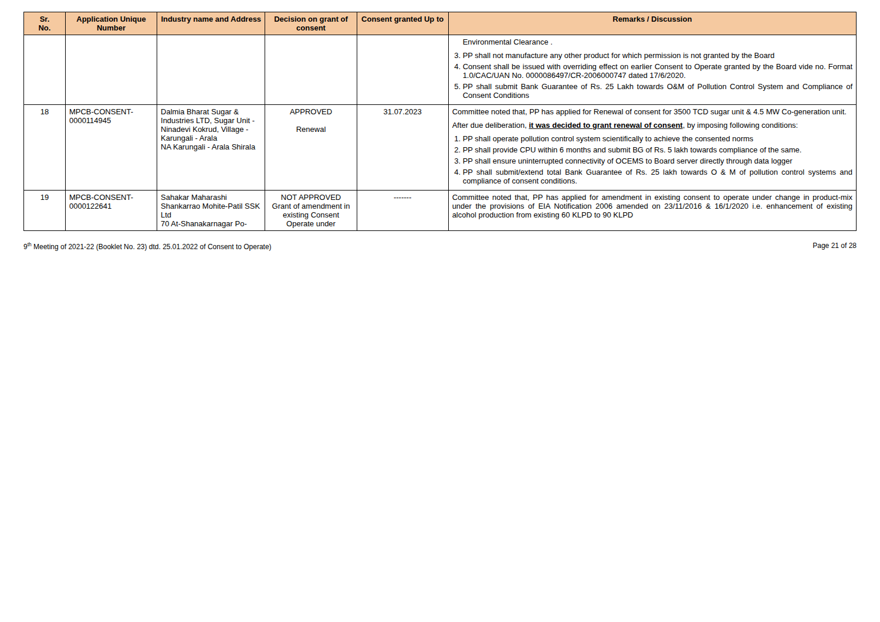| Sr. No. | Application Unique Number | Industry name and Address | Decision on grant of consent | Consent granted Up to | Remarks / Discussion |
| --- | --- | --- | --- | --- | --- |
| | | | | | Environmental Clearance . PP shall not manufacture any other product for which permission is not granted by the Board Consent shall be issued with overriding effect on earlier Consent to Operate granted by the Board vide no. Format 1.0/CAC/UAN No. 0000086497/CR-2006000747 dated 17/6/2020. PP shall submit Bank Guarantee of Rs. 25 Lakh towards O&M of Pollution Control System and Compliance of Consent Conditions |
| 18 | MPCB-CONSENT-0000114945 | Dalmia Bharat Sugar & Industries LTD, Sugar Unit - Ninadevi Kokrud, Village - Karungali - Arala NA Karungali - Arala Shirala | APPROVED Renewal | 31.07.2023 | Committee noted that, PP has applied for Renewal of consent for 3500 TCD sugar unit & 4.5 MW Co-generation unit. After due deliberation, it was decided to grant renewal of consent , by imposing following conditions: PP shall operate pollution control system scientifically to achieve the consented norms PP shall provide CPU within 6 months and submit BG of Rs. 5 lakh towards compliance of the same. PP shall ensure uninterrupted connectivity of OCEMS to Board server directly through data logger PP shall submit/extend total Bank Guarantee of Rs. 25 lakh towards O & M of pollution control systems and compliance of consent conditions. |
| 19 | MPCB-CONSENT-0000122641 | Sahakar Maharashi Shankarrao Mohite-Patil SSK Ltd 70 At-Shanakarnagar Po- | NOT APPROVED Grant of amendment in existing Consent Operate under | ------- | Committee noted that, PP has applied for amendment in existing consent to operate under change in product-mix under the provisions of EIA Notification 2006 amended on 23/11/2016 & 16/1/2020 i.e. enhancement of existing alcohol production from existing 60 KLPD to 90 KLPD |
9th Meeting of 2021-22 (Booklet No. 23) dtd. 25.01.2022 of Consent to Operate) Page 21 of 28